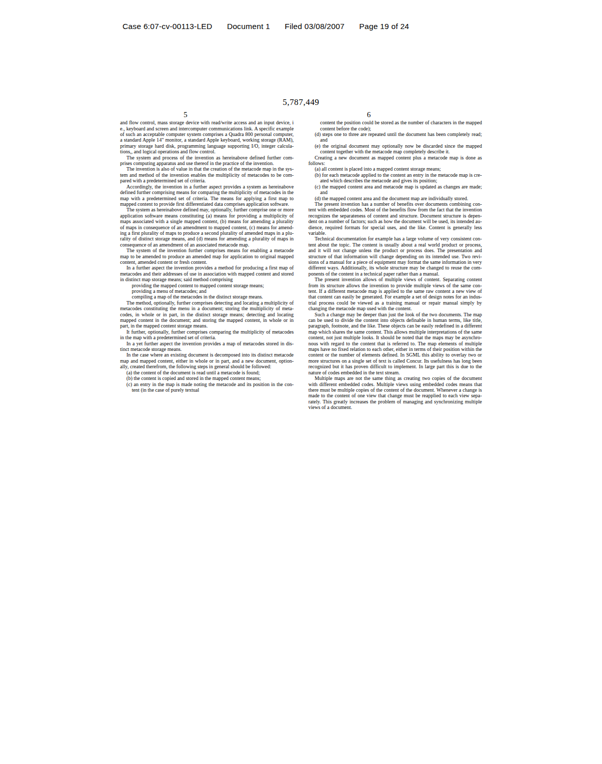Case 6:07-cv-00113-LED Document 1 Filed 03/08/2007 Page 19 of 24
5,787,449
5 6
and flow control, mass storage device with read/write access and an input device, i e., keyboard and screen and intercomputer communications link. A specific example of such an acceptable computer system comprises a Quadra 800 personal computer, a standard Apple 14" monitor, a standard Apple keyboard, working storage (RAM), primary storage hard disk, programming language supporting I/O, integer calculations,, and logical operations and flow control.
The system and process of the invention as hereinabove defined further comprises computing apparatus and use thereof in the practice of the invention.
The invention is also of value in that the creation of the metacode map in the system and method of the invention enables the multiplicity of metacodes to be compared with a predetermined set of criteria.
Accordingly, the invention in a further aspect provides a system as hereinabove defined further comprising means for comparing the multiplicity of metacodes in the map with a predetermined set of criteria. The means for applying a first map to mapped content to provide first differentiated data comprises application software.
The system as hereinabove defined may, optionally, further comprise one or more application software means constituting (a) means for providing a multiplicity of maps associated with a single mapped content, (b) means for amending a plurality of maps in consequence of an amendment to mapped content, (c) means for amending a first plurality of maps to produce a second plurality of amended maps in a plurality of distinct storage means, and (d) means for amending a plurality of maps in consequence of an amendment of an associated metacode map.
The system of the invention further comprises means for enabling a metacode map to be amended to produce an amended map for application to original mapped content, amended content or fresh content.
In a further aspect the invention provides a method for producing a first map of metacodes and their addresses of use in association with mapped content and stored in distinct map storage means; said method comprising
providing the mapped content to mapped content storage means;
providing a menu of metacodes; and
compiling a map of the metacodes in the distinct storage means.
The method, optionally, further comprises detecting and locating a multiplicity of metacodes constituting the menu in a document; storing the multiplicity of metacodes, in whole or in part, in the distinct storage means; detecting and locating mapped content in the document; and storing the mapped content, in whole or in part, in the mapped content storage means.
It further, optionally, further comprises comparing the multiplicity of metacodes in the map with a predetermined set of criteria.
In a yet further aspect the invention provides a map of metacodes stored in distinct metacode storage means.
In the case where an existing document is decomposed into its distinct metacode map and mapped content, either in whole or in part, and a new document, optionally, created therefrom, the following steps in general should be followed:
(a) the content of the document is read until a metacode is found;
(b) the content is copied and stored in the mapped content means;
(c) an entry in the map is made noting the metacode and its position in the content (in the case of purely textual
content the position could be stored as the number of characters in the mapped content before the code);
(d) steps one to three are repeated until the document has been completely read; and
(e) the original document may optionally now be discarded since the mapped content together with the metacode map completely describe it.
Creating a new document as mapped content plus a metacode map is done as follows:
(a) all content is placed into a mapped content storage means;
(b) for each metacode applied to the content an entry in the metacode map is created which describes the metacode and gives its position;
(c) the mapped content area and metacode map is updated as changes are made; and
(d) the mapped content area and the document map are individually stored.
The present invention has a number of benefits over documents combining content with embedded codes. Most of the benefits flow from the fact that the invention recognizes the separateness of content and structure. Document structure is dependent on a number of factors; such as how the document will be used, its intended audience, required formats for special uses, and the like. Content is generally less variable.
Technical documentation for example has a large volume of very consistent content about the topic. The content is usually about a real world product or process, and it will not change unless the product or process does. The presentation and structure of that information will change depending on its intended use. Two revisions of a manual for a piece of equipment may format the same information in very different ways. Additionally, its whole structure may be changed to reuse the components of the content in a technical paper rather than a manual.
The present invention allows of multiple views of content. Separating content from its structure allows the invention to provide multiple views of the same content. If a different metacode map is applied to the same raw content a new view of that content can easily be generated. For example a set of design notes for an industrial process could be viewed as a training manual or repair manual simply by changing the metacode map used with the content.
Such a change may be deeper than just the look of the two documents. The map can be used to divide the content into objects definable in human terms, like title, paragraph, footnote, and the like. These objects can be easily redefined in a different map which shares the same content. This allows multiple interpretations of the same content, not just multiple looks. It should be noted that the maps may be asynchronous with regard to the content that is referred to. The map elements of multiple maps have no fixed relation to each other, either in terms of their position within the content or the number of elements defined. In SGML this ability to overlay two or more structures on a single set of text is called Concur. Its usefulness has long been recognized but it has proven difficult to implement. In large part this is due to the nature of codes embedded in the text stream.
Multiple maps are not the same thing as creating two copies of the document with different embedded codes. Multiple views using embedded codes means that there must be multiple copies of the content of the document. Whenever a change is made to the content of one view that change must be reapplied to each view separately. This greatly increases the problem of managing and synchronizing multiple views of a document.